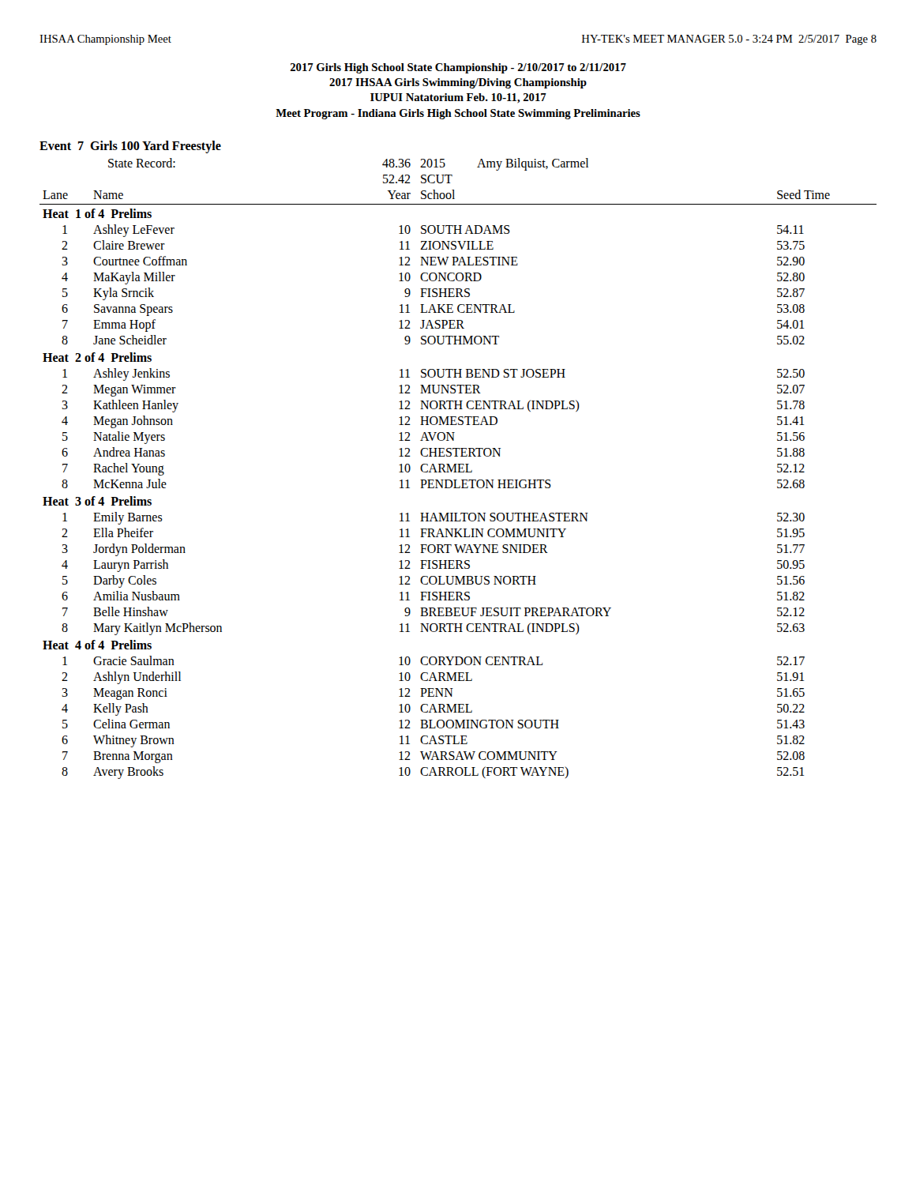IHSAA Championship Meet
HY-TEK's MEET MANAGER 5.0 - 3:24 PM 2/5/2017 Page 8
2017 Girls High School State Championship - 2/10/2017 to 2/11/2017
2017 IHSAA Girls Swimming/Diving Championship
IUPUI Natatorium Feb. 10-11, 2017
Meet Program - Indiana Girls High School State Swimming Preliminaries
Event 7 Girls 100 Yard Freestyle
| | State Record: | 48.36 | 2015 Amy Bilquist, Carmel | |
| | | 52.42 | SCUT | |
| Lane | Name | Year | School | Seed Time |
| Heat 1 of 4 Prelims |
| 1 | Ashley LeFever | 10 | SOUTH ADAMS | 54.11 |
| 2 | Claire Brewer | 11 | ZIONSVILLE | 53.75 |
| 3 | Courtnee Coffman | 12 | NEW PALESTINE | 52.90 |
| 4 | MaKayla Miller | 10 | CONCORD | 52.80 |
| 5 | Kyla Srncik | 9 | FISHERS | 52.87 |
| 6 | Savanna Spears | 11 | LAKE CENTRAL | 53.08 |
| 7 | Emma Hopf | 12 | JASPER | 54.01 |
| 8 | Jane Scheidler | 9 | SOUTHMONT | 55.02 |
| Heat 2 of 4 Prelims |
| 1 | Ashley Jenkins | 11 | SOUTH BEND ST JOSEPH | 52.50 |
| 2 | Megan Wimmer | 12 | MUNSTER | 52.07 |
| 3 | Kathleen Hanley | 12 | NORTH CENTRAL (INDPLS) | 51.78 |
| 4 | Megan Johnson | 12 | HOMESTEAD | 51.41 |
| 5 | Natalie Myers | 12 | AVON | 51.56 |
| 6 | Andrea Hanas | 12 | CHESTERTON | 51.88 |
| 7 | Rachel Young | 10 | CARMEL | 52.12 |
| 8 | McKenna Jule | 11 | PENDLETON HEIGHTS | 52.68 |
| Heat 3 of 4 Prelims |
| 1 | Emily Barnes | 11 | HAMILTON SOUTHEASTERN | 52.30 |
| 2 | Ella Pheifer | 11 | FRANKLIN COMMUNITY | 51.95 |
| 3 | Jordyn Polderman | 12 | FORT WAYNE SNIDER | 51.77 |
| 4 | Lauryn Parrish | 12 | FISHERS | 50.95 |
| 5 | Darby Coles | 12 | COLUMBUS NORTH | 51.56 |
| 6 | Amilia Nusbaum | 11 | FISHERS | 51.82 |
| 7 | Belle Hinshaw | 9 | BREBEUF JESUIT PREPARATORY | 52.12 |
| 8 | Mary Kaitlyn McPherson | 11 | NORTH CENTRAL (INDPLS) | 52.63 |
| Heat 4 of 4 Prelims |
| 1 | Gracie Saulman | 10 | CORYDON CENTRAL | 52.17 |
| 2 | Ashlyn Underhill | 10 | CARMEL | 51.91 |
| 3 | Meagan Ronci | 12 | PENN | 51.65 |
| 4 | Kelly Pash | 10 | CARMEL | 50.22 |
| 5 | Celina German | 12 | BLOOMINGTON SOUTH | 51.43 |
| 6 | Whitney Brown | 11 | CASTLE | 51.82 |
| 7 | Brenna Morgan | 12 | WARSAW COMMUNITY | 52.08 |
| 8 | Avery Brooks | 10 | CARROLL (FORT WAYNE) | 52.51 |